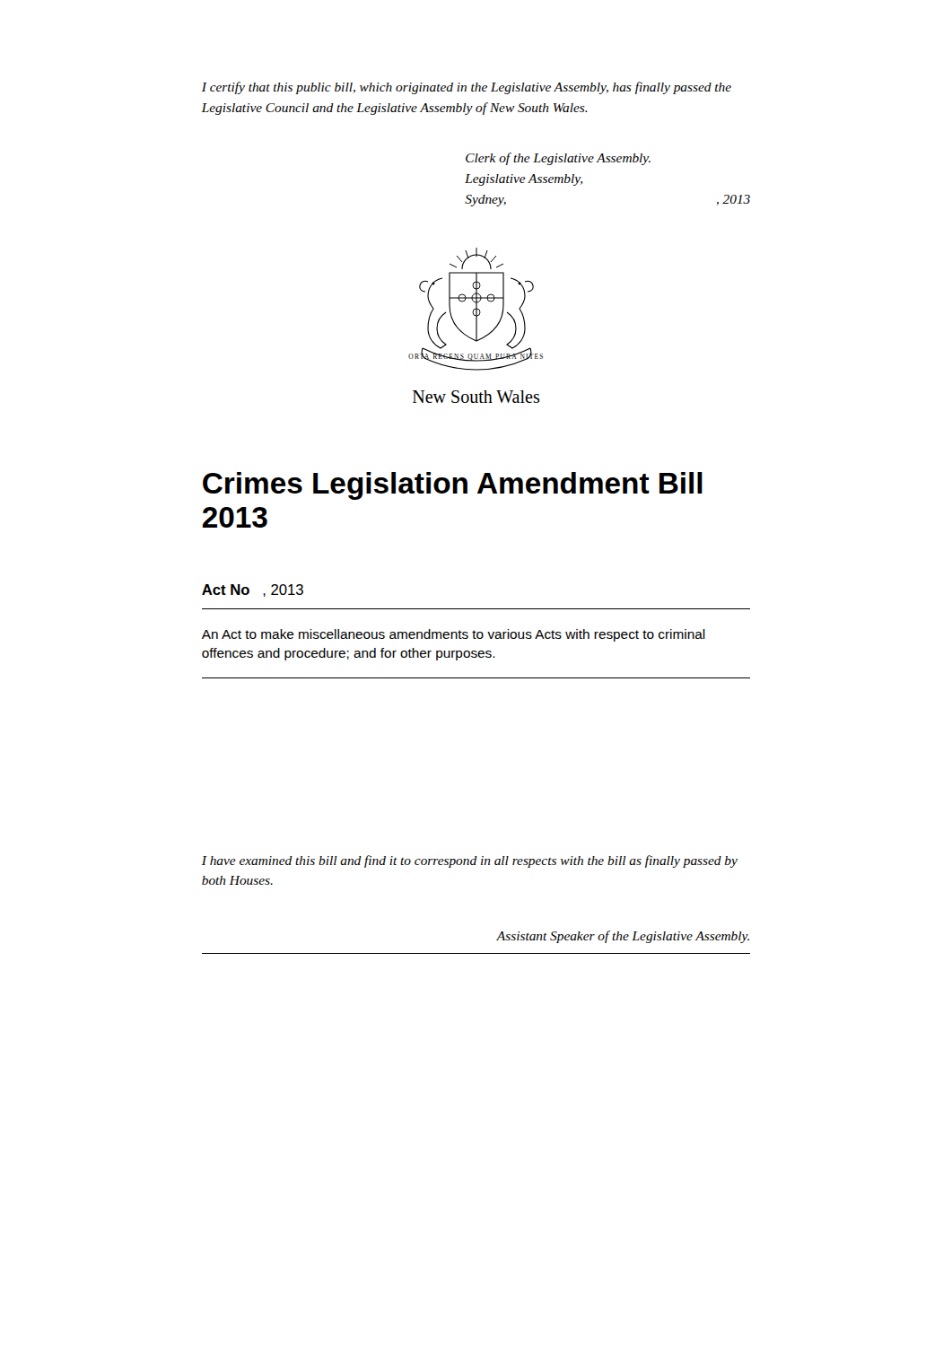I certify that this public bill, which originated in the Legislative Assembly, has finally passed the Legislative Council and the Legislative Assembly of New South Wales.
Clerk of the Legislative Assembly.
Legislative Assembly,
Sydney,, 2013
ORTA RECENS QUAM PURA NITES
New South Wales
Crimes Legislation Amendment Bill 2013
Act No , 2013
An Act to make miscellaneous amendments to various Acts with respect to criminal offences and procedure; and for other purposes.
I have examined this bill and find it to correspond in all respects with the bill as finally passed by both Houses.
Assistant Speaker of the Legislative Assembly.